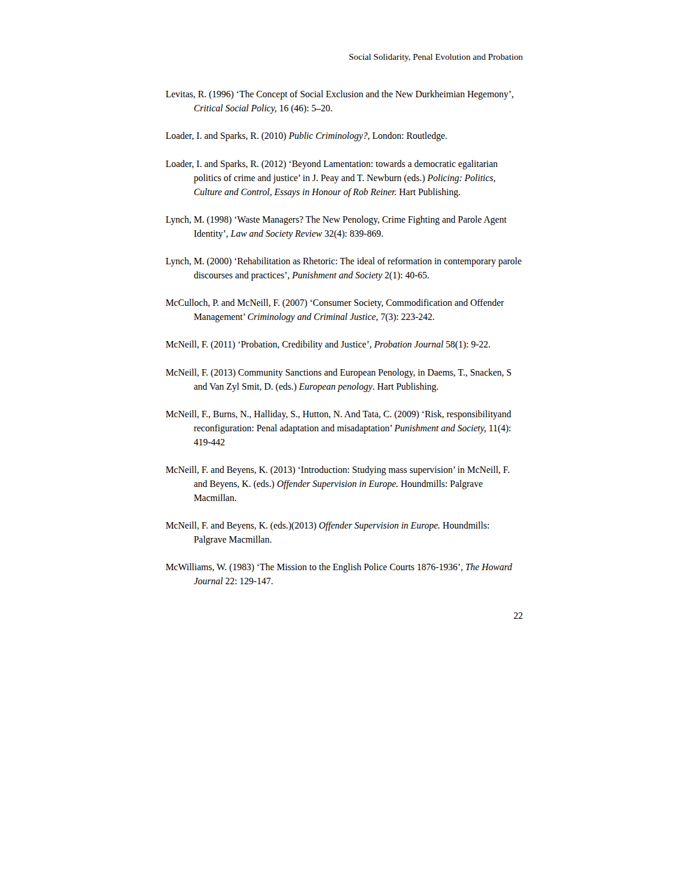Social Solidarity, Penal Evolution and Probation
Levitas, R. (1996) ‘The Concept of Social Exclusion and the New Durkheimian Hegemony’, Critical Social Policy, 16 (46): 5–20.
Loader, I. and Sparks, R. (2010) Public Criminology?, London: Routledge.
Loader, I. and Sparks, R. (2012) ‘Beyond Lamentation: towards a democratic egalitarian politics of crime and justice’ in J. Peay and T. Newburn (eds.) Policing: Politics, Culture and Control, Essays in Honour of Rob Reiner. Hart Publishing.
Lynch, M. (1998) ‘Waste Managers? The New Penology, Crime Fighting and Parole Agent Identity’, Law and Society Review 32(4): 839-869.
Lynch, M. (2000) ‘Rehabilitation as Rhetoric: The ideal of reformation in contemporary parole discourses and practices’, Punishment and Society 2(1): 40-65.
McCulloch, P. and McNeill, F. (2007) ‘Consumer Society, Commodification and Offender Management’ Criminology and Criminal Justice, 7(3): 223-242.
McNeill, F. (2011) ‘Probation, Credibility and Justice’, Probation Journal 58(1): 9-22.
McNeill, F. (2013) Community Sanctions and European Penology, in Daems, T., Snacken, S and Van Zyl Smit, D. (eds.) European penology. Hart Publishing.
McNeill, F., Burns, N., Halliday, S., Hutton, N. And Tata, C. (2009) ‘Risk, responsibilityand reconfiguration: Penal adaptation and misadaptation’ Punishment and Society, 11(4): 419-442
McNeill, F. and Beyens, K. (2013) ‘Introduction: Studying mass supervision’ in McNeill, F. and Beyens, K. (eds.) Offender Supervision in Europe. Houndmills: Palgrave Macmillan.
McNeill, F. and Beyens, K. (eds.)(2013) Offender Supervision in Europe. Houndmills: Palgrave Macmillan.
McWilliams, W. (1983) ‘The Mission to the English Police Courts 1876-1936’, The Howard Journal 22: 129-147.
22